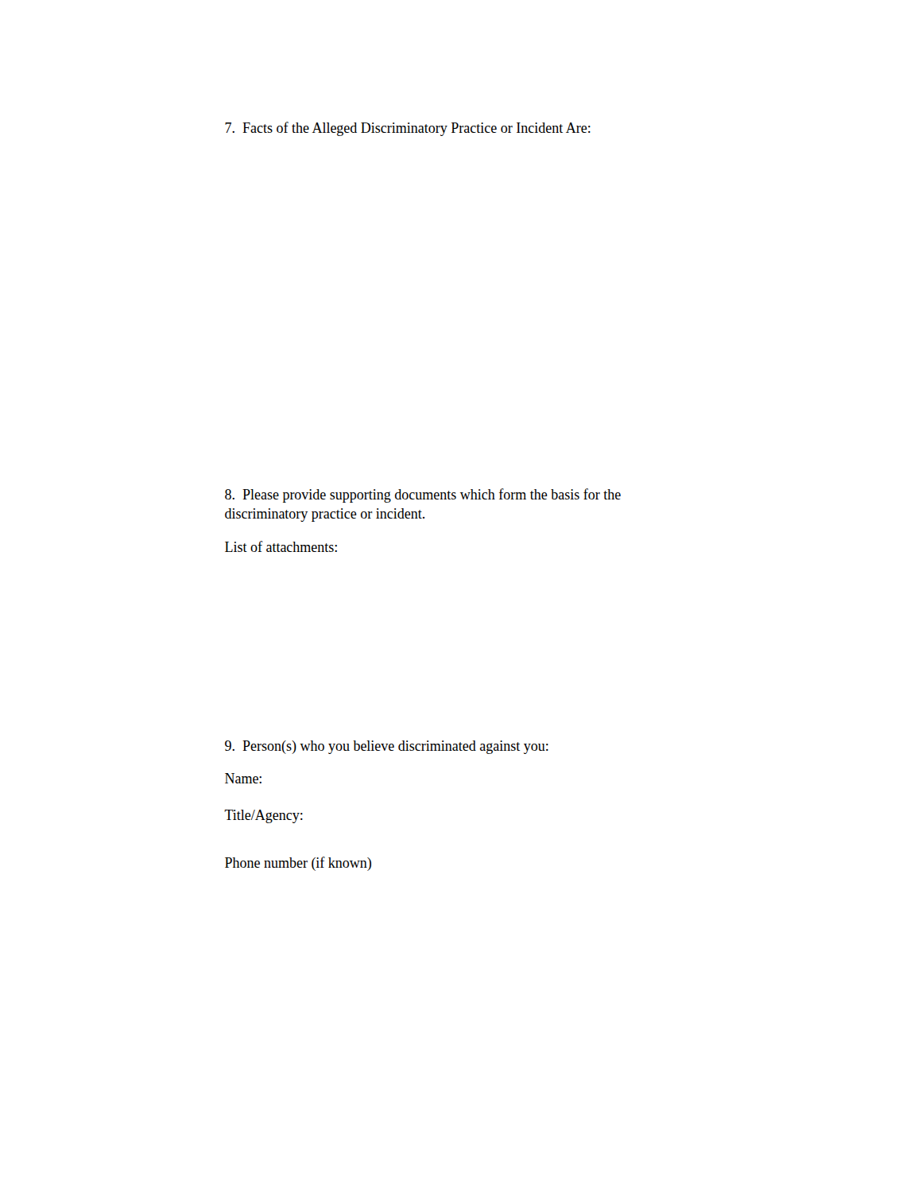7. Facts of the Alleged Discriminatory Practice or Incident Are:
8. Please provide supporting documents which form the basis for the discriminatory practice or incident.
List of attachments:
9. Person(s) who you believe discriminated against you:
Name:
Title/Agency:
Phone number (if known)